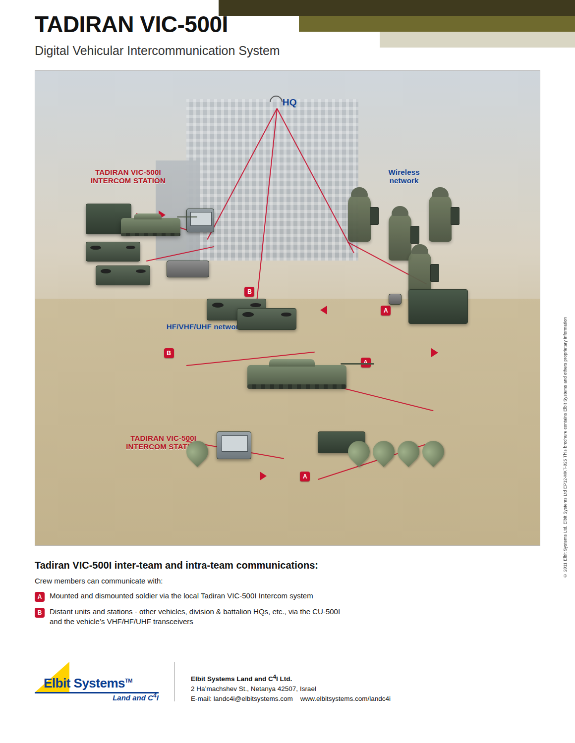TADIRAN VIC-500I
Digital Vehicular Intercommunication System
HQ
TADIRAN VIC-500I
INTERCOM STATION
Wireless
network
HF/VHF/UHF network
TADIRAN VIC-500I
INTERCOM STATION
B
B
A
A
A
Tadiran VIC-500I inter-team and intra-team communications:
Crew members can communicate with:
A Mounted and dismounted soldier via the local Tadiran VIC-500I Intercom system
B Distant units and stations - other vehicles, division & battalion HQs, etc., via the CU-500I
and the vehicle’s VHF/HF/UHF transceivers
Elbit SystemsTM
Land and C4I
Elbit Systems Land and C4I Ltd.
2 Ha’machshev St., Netanya 42507, Israel
E-mail: landc4i@elbitsystems.com www.elbitsystems.com/landc4i
© 2011 Elbit Systems Ltd. Elbit Systems Ltd EP12-MKT-025 This brochure contains Elbit Systems and others proprietary information